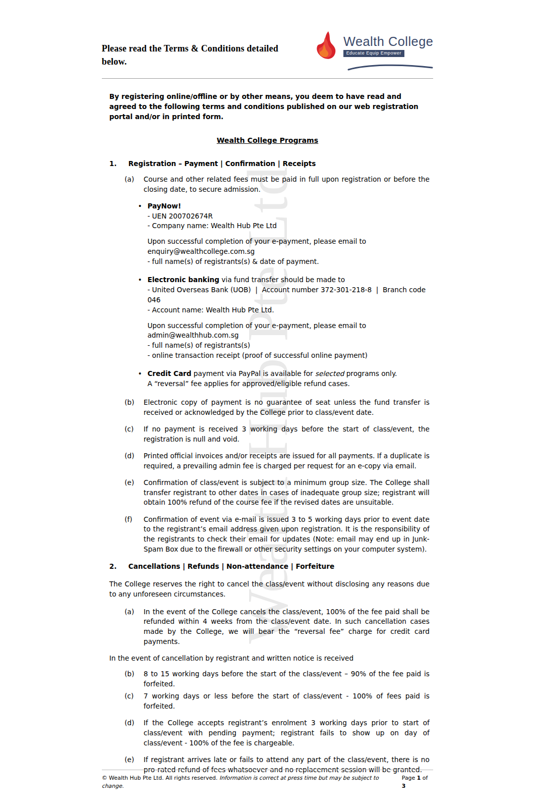Wealth Hub Pte Ltd
Please read the Terms & Conditions detailed below.
Wealth College Educate Equip Empower
By registering online/offline or by other means, you deem to have read and agreed to the following terms and conditions published on our web registration portal and/or in printed form.
Wealth College Programs
1. Registration – Payment | Confirmation | Receipts
(a) Course and other related fees must be paid in full upon registration or before the closing date, to secure admission.
PayNow!
- UEN 200702674R
- Company name: Wealth Hub Pte Ltd
Upon successful completion of your e-payment, please email to enquiry@wealthcollege.com.sg
- full name(s) of registrants(s) & date of payment.
Electronic banking via fund transfer should be made to
- United Overseas Bank (UOB) | Account number 372-301-218-8 | Branch code 046
- Account name: Wealth Hub Pte Ltd.
Upon successful completion of your e-payment, please email to admin@wealthhub.com.sg
- full name(s) of registrants(s)
- online transaction receipt (proof of successful online payment)
Credit Card payment via PayPal is available for selected programs only.
A “reversal” fee applies for approved/eligible refund cases.
(b) Electronic copy of payment is no guarantee of seat unless the fund transfer is received or acknowledged by the College prior to class/event date.
(c) If no payment is received 3 working days before the start of class/event, the registration is null and void.
(d) Printed official invoices and/or receipts are issued for all payments. If a duplicate is required, a prevailing admin fee is charged per request for an e-copy via email.
(e) Confirmation of class/event is subject to a minimum group size. The College shall transfer registrant to other dates in cases of inadequate group size; registrant will obtain 100% refund of the course fee if the revised dates are unsuitable.
(f) Confirmation of event via e-mail is issued 3 to 5 working days prior to event date to the registrant’s email address given upon registration. It is the responsibility of the registrants to check their email for updates (Note: email may end up in Junk-Spam Box due to the firewall or other security settings on your computer system).
2. Cancellations | Refunds | Non-attendance | Forfeiture
The College reserves the right to cancel the class/event without disclosing any reasons due to any unforeseen circumstances.
(a) In the event of the College cancels the class/event, 100% of the fee paid shall be refunded within 4 weeks from the class/event date. In such cancellation cases made by the College, we will bear the “reversal fee” charge for credit card payments.
In the event of cancellation by registrant and written notice is received
(b) 8 to 15 working days before the start of the class/event – 90% of the fee paid is forfeited.
(c) 7 working days or less before the start of class/event - 100% of fees paid is forfeited.
(d) If the College accepts registrant’s enrolment 3 working days prior to start of class/event with pending payment; registrant fails to show up on day of class/event - 100% of the fee is chargeable.
(e) If registrant arrives late or fails to attend any part of the class/event, there is no pro-rated refund of fees whatsoever and no replacement session will be granted.
© Wealth Hub Pte Ltd. All rights reserved. Information is correct at press time but may be subject to change.
Page 1 of 3